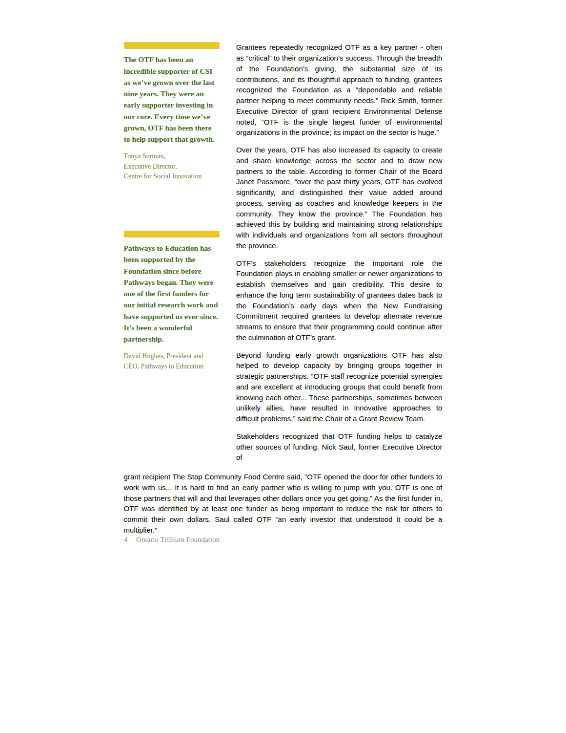The OTF has been an incredible supporter of CSI as we’ve grown over the last nine years. They were an early supporter investing in our core. Every time we’ve grown, OTF has been there to help support that growth.
Tonya Surman,
Executive Director,
Centre for Social Innovation
Pathways to Education has been supported by the Foundation since before Pathways began. They were one of the first funders for our initial research work and have supported us ever since. It’s been a wonderful partnership.
David Hughes, President and CEO, Pathways to Education
Grantees repeatedly recognized OTF as a key partner - often as “critical” to their organization’s success. Through the breadth of the Foundation’s giving, the substantial size of its contributions, and its thoughtful approach to funding, grantees recognized the Foundation as a “dependable and reliable partner helping to meet community needs.” Rick Smith, former Executive Director of grant recipient Environmental Defense noted, “OTF is the single largest funder of environmental organizations in the province; its impact on the sector is huge.”
Over the years, OTF has also increased its capacity to create and share knowledge across the sector and to draw new partners to the table. According to former Chair of the Board Janet Passmore, “over the past thirty years, OTF has evolved significantly, and distinguished their value added around process, serving as coaches and knowledge keepers in the community. They know the province.” The Foundation has achieved this by building and maintaining strong relationships with individuals and organizations from all sectors throughout the province.
OTF’s stakeholders recognize the important role the Foundation plays in enabling smaller or newer organizations to establish themselves and gain credibility. This desire to enhance the long term sustainability of grantees dates back to the Foundation’s early days when the New Fundraising Commitment required grantees to develop alternate revenue streams to ensure that their programming could continue after the culmination of OTF’s grant.
Beyond funding early growth organizations OTF has also helped to develop capacity by bringing groups together in strategic partnerships. “OTF staff recognize potential synergies and are excellent at introducing groups that could benefit from knowing each other... These partnerships, sometimes between unlikely allies, have resulted in innovative approaches to difficult problems,” said the Chair of a Grant Review Team.
Stakeholders recognized that OTF funding helps to catalyze other sources of funding. Nick Saul, former Executive Director of
grant recipient The Stop Community Food Centre said, “OTF opened the door for other funders to work with us... It is hard to find an early partner who is willing to jump with you. OTF is one of those partners that will and that leverages other dollars once you get going.” As the first funder in, OTF was identified by at least one funder as being important to reduce the risk for others to commit their own dollars. Saul called OTF “an early investor that understood it could be a multiplier.”
4 Ontario Trillium Foundation